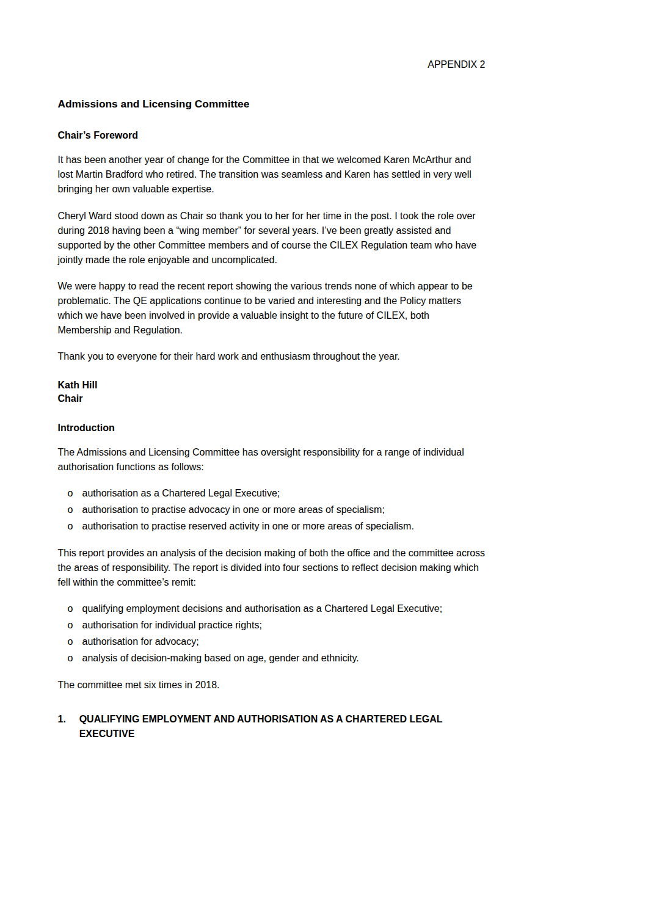APPENDIX 2
Admissions and Licensing Committee
Chair’s Foreword
It has been another year of change for the Committee in that we welcomed Karen McArthur and lost Martin Bradford who retired. The transition was seamless and Karen has settled in very well bringing her own valuable expertise.
Cheryl Ward stood down as Chair so thank you to her for her time in the post. I took the role over during 2018 having been a “wing member” for several years. I’ve been greatly assisted and supported by the other Committee members and of course the CILEX Regulation team who have jointly made the role enjoyable and uncomplicated.
We were happy to read the recent report showing the various trends none of which appear to be problematic. The QE applications continue to be varied and interesting and the Policy matters which we have been involved in provide a valuable insight to the future of CILEX, both Membership and Regulation.
Thank you to everyone for their hard work and enthusiasm throughout the year.
Kath Hill
Chair
Introduction
The Admissions and Licensing Committee has oversight responsibility for a range of individual authorisation functions as follows:
authorisation as a Chartered Legal Executive;
authorisation to practise advocacy in one or more areas of specialism;
authorisation to practise reserved activity in one or more areas of specialism.
This report provides an analysis of the decision making of both the office and the committee across the areas of responsibility. The report is divided into four sections to reflect decision making which fell within the committee’s remit:
qualifying employment decisions and authorisation as a Chartered Legal Executive;
authorisation for individual practice rights;
authorisation for advocacy;
analysis of decision-making based on age, gender and ethnicity.
The committee met six times in 2018.
QUALIFYING EMPLOYMENT AND AUTHORISATION AS A CHARTERED LEGAL EXECUTIVE